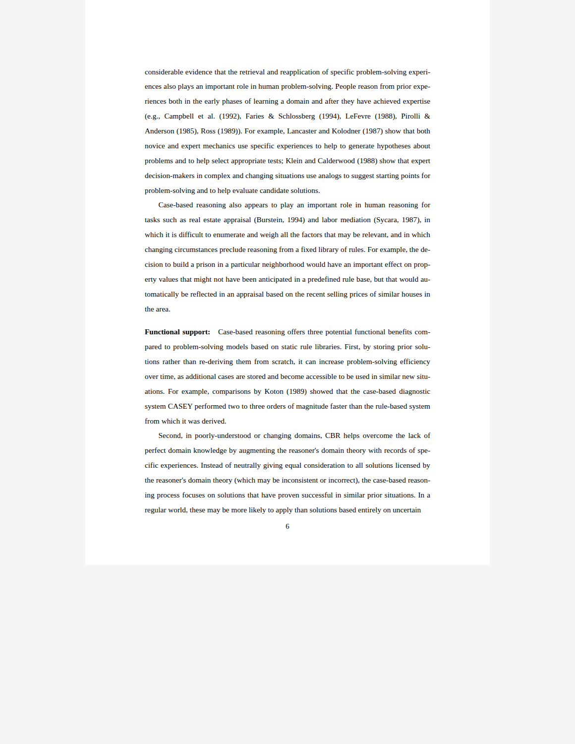considerable evidence that the retrieval and reapplication of specific problem-solving experiences also plays an important role in human problem-solving. People reason from prior experiences both in the early phases of learning a domain and after they have achieved expertise (e.g., Campbell et al. (1992), Faries & Schlossberg (1994), LeFevre (1988), Pirolli & Anderson (1985), Ross (1989)). For example, Lancaster and Kolodner (1987) show that both novice and expert mechanics use specific experiences to help to generate hypotheses about problems and to help select appropriate tests; Klein and Calderwood (1988) show that expert decision-makers in complex and changing situations use analogs to suggest starting points for problem-solving and to help evaluate candidate solutions.
Case-based reasoning also appears to play an important role in human reasoning for tasks such as real estate appraisal (Burstein, 1994) and labor mediation (Sycara, 1987), in which it is difficult to enumerate and weigh all the factors that may be relevant, and in which changing circumstances preclude reasoning from a fixed library of rules. For example, the decision to build a prison in a particular neighborhood would have an important effect on property values that might not have been anticipated in a predefined rule base, but that would automatically be reflected in an appraisal based on the recent selling prices of similar houses in the area.
Functional support: Case-based reasoning offers three potential functional benefits compared to problem-solving models based on static rule libraries. First, by storing prior solutions rather than re-deriving them from scratch, it can increase problem-solving efficiency over time, as additional cases are stored and become accessible to be used in similar new situations. For example, comparisons by Koton (1989) showed that the case-based diagnostic system CASEY performed two to three orders of magnitude faster than the rule-based system from which it was derived.
Second, in poorly-understood or changing domains, CBR helps overcome the lack of perfect domain knowledge by augmenting the reasoner's domain theory with records of specific experiences. Instead of neutrally giving equal consideration to all solutions licensed by the reasoner's domain theory (which may be inconsistent or incorrect), the case-based reasoning process focuses on solutions that have proven successful in similar prior situations. In a regular world, these may be more likely to apply than solutions based entirely on uncertain
6